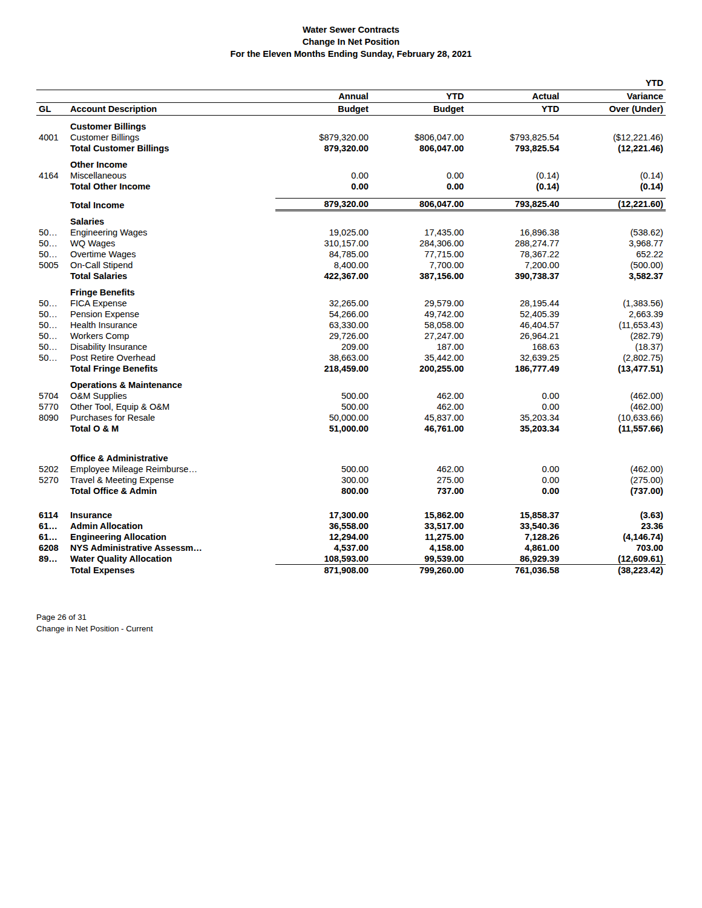Water Sewer Contracts
Change In Net Position
For the Eleven Months Ending Sunday, February 28, 2021
| | | | | | YTD |
| --- | --- | --- | --- | --- | --- |
| | | Annual | YTD | Actual | Variance |
| GL | Account Description | Budget | Budget | YTD | Over (Under) |
| | Customer Billings | | | | |
| 4001 | Customer Billings | $879,320.00 | $806,047.00 | $793,825.54 | ($12,221.46) |
| | Total Customer Billings | 879,320.00 | 806,047.00 | 793,825.54 | (12,221.46) |
| | Other Income | | | | |
| 4164 | Miscellaneous | 0.00 | 0.00 | (0.14) | (0.14) |
| | Total Other Income | 0.00 | 0.00 | (0.14) | (0.14) |
| | Total Income | 879,320.00 | 806,047.00 | 793,825.40 | (12,221.60) |
| | Salaries | | | | |
| 50… | Engineering Wages | 19,025.00 | 17,435.00 | 16,896.38 | (538.62) |
| 50… | WQ Wages | 310,157.00 | 284,306.00 | 288,274.77 | 3,968.77 |
| 50… | Overtime Wages | 84,785.00 | 77,715.00 | 78,367.22 | 652.22 |
| 5005 | On-Call Stipend | 8,400.00 | 7,700.00 | 7,200.00 | (500.00) |
| | Total Salaries | 422,367.00 | 387,156.00 | 390,738.37 | 3,582.37 |
| | Fringe Benefits | | | | |
| 50… | FICA Expense | 32,265.00 | 29,579.00 | 28,195.44 | (1,383.56) |
| 50… | Pension Expense | 54,266.00 | 49,742.00 | 52,405.39 | 2,663.39 |
| 50… | Health Insurance | 63,330.00 | 58,058.00 | 46,404.57 | (11,653.43) |
| 50… | Workers Comp | 29,726.00 | 27,247.00 | 26,964.21 | (282.79) |
| 50… | Disability Insurance | 209.00 | 187.00 | 168.63 | (18.37) |
| 50… | Post Retire Overhead | 38,663.00 | 35,442.00 | 32,639.25 | (2,802.75) |
| | Total Fringe Benefits | 218,459.00 | 200,255.00 | 186,777.49 | (13,477.51) |
| | Operations & Maintenance | | | | |
| 5704 | O&M Supplies | 500.00 | 462.00 | 0.00 | (462.00) |
| 5770 | Other Tool, Equip & O&M | 500.00 | 462.00 | 0.00 | (462.00) |
| 8090 | Purchases for Resale | 50,000.00 | 45,837.00 | 35,203.34 | (10,633.66) |
| | Total O & M | 51,000.00 | 46,761.00 | 35,203.34 | (11,557.66) |
| | Office & Administrative | | | | |
| 5202 | Employee Mileage Reimburse… | 500.00 | 462.00 | 0.00 | (462.00) |
| 5270 | Travel & Meeting Expense | 300.00 | 275.00 | 0.00 | (275.00) |
| | Total Office & Admin | 800.00 | 737.00 | 0.00 | (737.00) |
| 6114 | Insurance | 17,300.00 | 15,862.00 | 15,858.37 | (3.63) |
| 61… | Admin Allocation | 36,558.00 | 33,517.00 | 33,540.36 | 23.36 |
| 61… | Engineering Allocation | 12,294.00 | 11,275.00 | 7,128.26 | (4,146.74) |
| 6208 | NYS Administrative Assessm… | 4,537.00 | 4,158.00 | 4,861.00 | 703.00 |
| 89… | Water Quality Allocation | 108,593.00 | 99,539.00 | 86,929.39 | (12,609.61) |
| | Total Expenses | 871,908.00 | 799,260.00 | 761,036.58 | (38,223.42) |
Page 26 of 31
Change in Net Position - Current